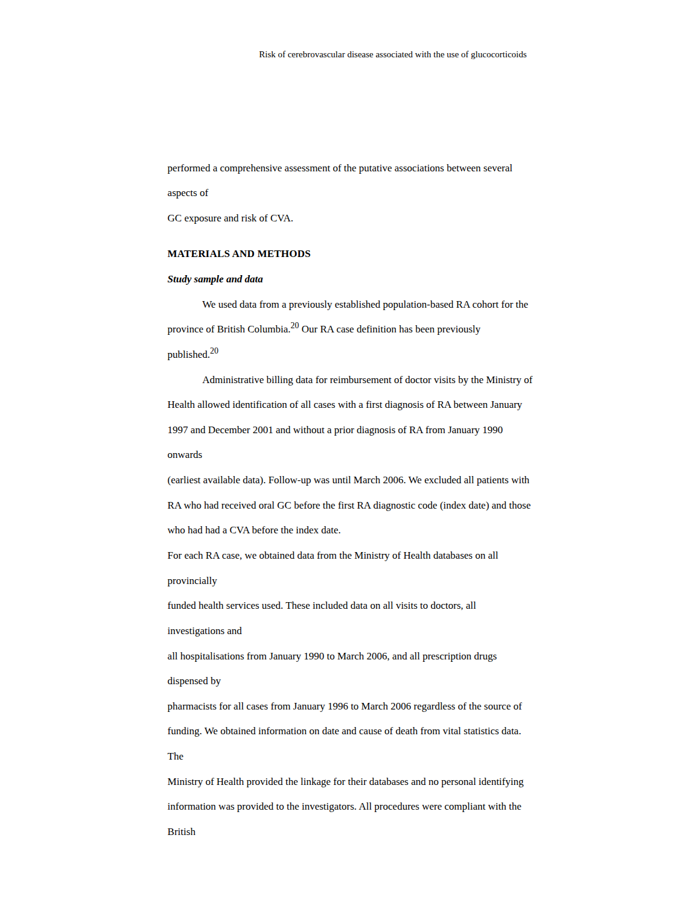Risk of cerebrovascular disease associated with the use of glucocorticoids
performed a comprehensive assessment of the putative associations between several aspects of
GC exposure and risk of CVA.
MATERIALS AND METHODS
Study sample and data
We used data from a previously established population-based RA cohort for the
province of British Columbia.20 Our RA case definition has been previously published.20
Administrative billing data for reimbursement of doctor visits by the Ministry of
Health allowed identification of all cases with a first diagnosis of RA between January
1997 and December 2001 and without a prior diagnosis of RA from January 1990 onwards
(earliest available data). Follow-up was until March 2006. We excluded all patients with
RA who had received oral GC before the first RA diagnostic code (index date) and those
who had had a CVA before the index date.
For each RA case, we obtained data from the Ministry of Health databases on all provincially
funded health services used. These included data on all visits to doctors, all investigations and
all hospitalisations from January 1990 to March 2006, and all prescription drugs dispensed by
pharmacists for all cases from January 1996 to March 2006 regardless of the source of
funding. We obtained information on date and cause of death from vital statistics data. The
Ministry of Health provided the linkage for their databases and no personal identifying
information was provided to the investigators. All procedures were compliant with the British